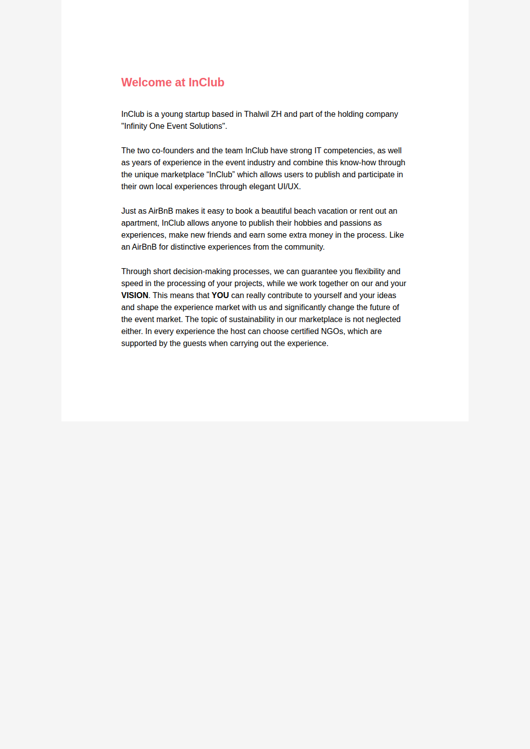Welcome at InClub
InClub is a young startup based in Thalwil ZH and part of the holding company "Infinity One Event Solutions".
The two co-founders and the team InClub have strong IT competencies, as well as years of experience in the event industry and combine this know-how through the unique marketplace “InClub” which allows users to publish and participate in their own local experiences through elegant UI/UX.
Just as AirBnB makes it easy to book a beautiful beach vacation or rent out an apartment, InClub allows anyone to publish their hobbies and passions as experiences, make new friends and earn some extra money in the process. Like an AirBnB for distinctive experiences from the community.
Through short decision-making processes, we can guarantee you flexibility and speed in the processing of your projects, while we work together on our and your VISION. This means that YOU can really contribute to yourself and your ideas and shape the experience market with us and significantly change the future of the event market. The topic of sustainability in our marketplace is not neglected either. In every experience the host can choose certified NGOs, which are supported by the guests when carrying out the experience.